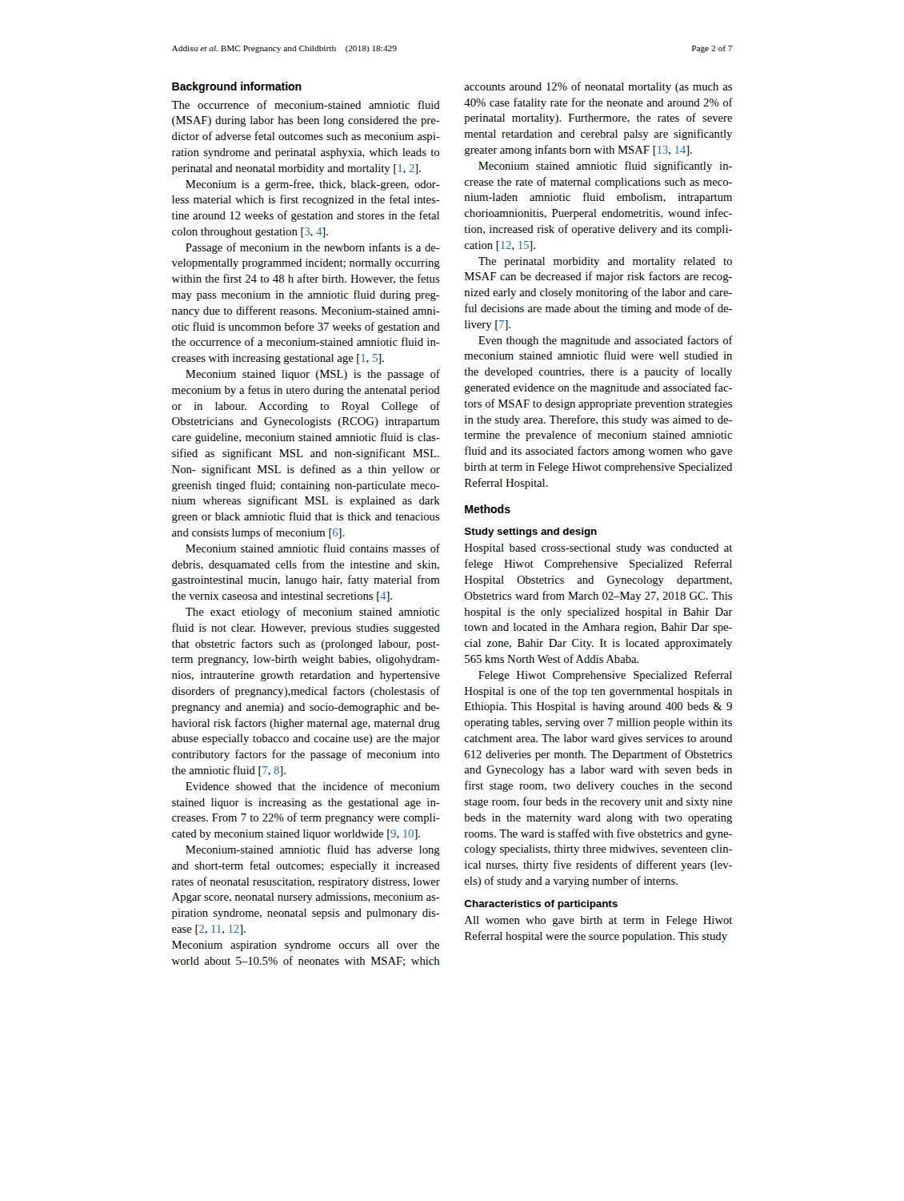Addisu et al. BMC Pregnancy and Childbirth (2018) 18:429
Page 2 of 7
Background information
The occurrence of meconium-stained amniotic fluid (MSAF) during labor has been long considered the predictor of adverse fetal outcomes such as meconium aspiration syndrome and perinatal asphyxia, which leads to perinatal and neonatal morbidity and mortality [1, 2].
Meconium is a germ-free, thick, black-green, odorless material which is first recognized in the fetal intestine around 12 weeks of gestation and stores in the fetal colon throughout gestation [3, 4].
Passage of meconium in the newborn infants is a developmentally programmed incident; normally occurring within the first 24 to 48 h after birth. However, the fetus may pass meconium in the amniotic fluid during pregnancy due to different reasons. Meconium-stained amniotic fluid is uncommon before 37 weeks of gestation and the occurrence of a meconium-stained amniotic fluid increases with increasing gestational age [1, 5].
Meconium stained liquor (MSL) is the passage of meconium by a fetus in utero during the antenatal period or in labour. According to Royal College of Obstetricians and Gynecologists (RCOG) intrapartum care guideline, meconium stained amniotic fluid is classified as significant MSL and non-significant MSL. Non- significant MSL is defined as a thin yellow or greenish tinged fluid; containing non-particulate meconium whereas significant MSL is explained as dark green or black amniotic fluid that is thick and tenacious and consists lumps of meconium [6].
Meconium stained amniotic fluid contains masses of debris, desquamated cells from the intestine and skin, gastrointestinal mucin, lanugo hair, fatty material from the vernix caseosa and intestinal secretions [4].
The exact etiology of meconium stained amniotic fluid is not clear. However, previous studies suggested that obstetric factors such as (prolonged labour, post-term pregnancy, low-birth weight babies, oligohydramnios, intrauterine growth retardation and hypertensive disorders of pregnancy),medical factors (cholestasis of pregnancy and anemia) and socio-demographic and behavioral risk factors (higher maternal age, maternal drug abuse especially tobacco and cocaine use) are the major contributory factors for the passage of meconium into the amniotic fluid [7, 8].
Evidence showed that the incidence of meconium stained liquor is increasing as the gestational age increases. From 7 to 22% of term pregnancy were complicated by meconium stained liquor worldwide [9, 10].
Meconium-stained amniotic fluid has adverse long and short-term fetal outcomes; especially it increased rates of neonatal resuscitation, respiratory distress, lower Apgar score, neonatal nursery admissions, meconium aspiration syndrome, neonatal sepsis and pulmonary disease [2, 11, 12].
Meconium aspiration syndrome occurs all over the world about 5–10.5% of neonates with MSAF; which accounts around 12% of neonatal mortality (as much as 40% case fatality rate for the neonate and around 2% of perinatal mortality). Furthermore, the rates of severe mental retardation and cerebral palsy are significantly greater among infants born with MSAF [13, 14].
Meconium stained amniotic fluid significantly increase the rate of maternal complications such as meconium-laden amniotic fluid embolism, intrapartum chorioamnionitis, Puerperal endometritis, wound infection, increased risk of operative delivery and its complication [12, 15].
The perinatal morbidity and mortality related to MSAF can be decreased if major risk factors are recognized early and closely monitoring of the labor and careful decisions are made about the timing and mode of delivery [7].
Even though the magnitude and associated factors of meconium stained amniotic fluid were well studied in the developed countries, there is a paucity of locally generated evidence on the magnitude and associated factors of MSAF to design appropriate prevention strategies in the study area. Therefore, this study was aimed to determine the prevalence of meconium stained amniotic fluid and its associated factors among women who gave birth at term in Felege Hiwot comprehensive Specialized Referral Hospital.
Methods
Study settings and design
Hospital based cross-sectional study was conducted at felege Hiwot Comprehensive Specialized Referral Hospital Obstetrics and Gynecology department, Obstetrics ward from March 02–May 27, 2018 GC. This hospital is the only specialized hospital in Bahir Dar town and located in the Amhara region, Bahir Dar special zone, Bahir Dar City. It is located approximately 565 kms North West of Addis Ababa.
Felege Hiwot Comprehensive Specialized Referral Hospital is one of the top ten governmental hospitals in Ethiopia. This Hospital is having around 400 beds & 9 operating tables, serving over 7 million people within its catchment area. The labor ward gives services to around 612 deliveries per month. The Department of Obstetrics and Gynecology has a labor ward with seven beds in first stage room, two delivery couches in the second stage room, four beds in the recovery unit and sixty nine beds in the maternity ward along with two operating rooms. The ward is staffed with five obstetrics and gynecology specialists, thirty three midwives, seventeen clinical nurses, thirty five residents of different years (levels) of study and a varying number of interns.
Characteristics of participants
All women who gave birth at term in Felege Hiwot Referral hospital were the source population. This study